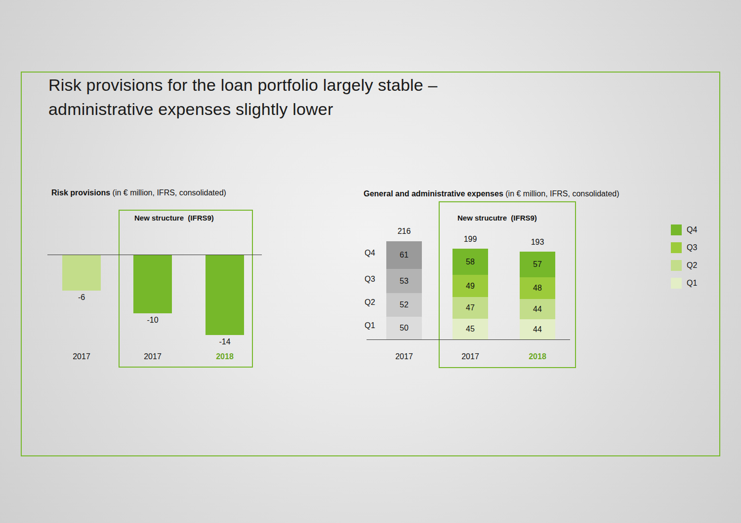Risk provisions for the loan portfolio largely stable –
administrative expenses slightly lower
Risk provisions (in € million, IFRS, consolidated)
New structure (IFRS9)
-6
-10
-14
2017
2017
2018
General and administrative expenses (in € million, IFRS, consolidated)
New strucutre (IFRS9)
Q4
Q3
Q2
Q1
216
199
193
61
53
52
50
58
49
47
45
57
48
44
44
2017
2017
2018
Q4
Q3
Q2
Q1